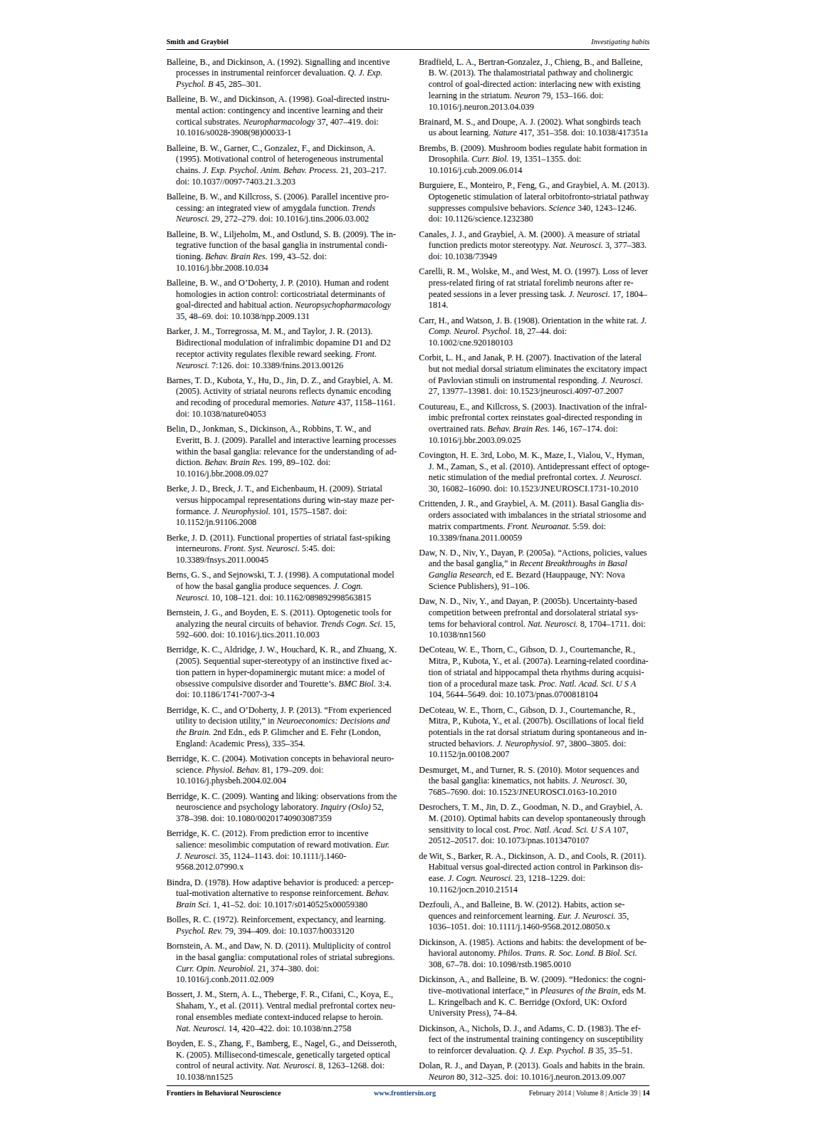Smith and Graybiel
Investigating habits
Balleine, B., and Dickinson, A. (1992). Signalling and incentive processes in instrumental reinforcer devaluation. Q. J. Exp. Psychol. B 45, 285–301.
Balleine, B. W., and Dickinson, A. (1998). Goal-directed instrumental action: contingency and incentive learning and their cortical substrates. Neuropharmacology 37, 407–419. doi: 10.1016/s0028-3908(98)00033-1
Balleine, B. W., Garner, C., Gonzalez, F., and Dickinson, A. (1995). Motivational control of heterogeneous instrumental chains. J. Exp. Psychol. Anim. Behav. Process. 21, 203–217. doi: 10.1037//0097-7403.21.3.203
Balleine, B. W., and Killcross, S. (2006). Parallel incentive processing: an integrated view of amygdala function. Trends Neurosci. 29, 272–279. doi: 10.1016/j.tins.2006.03.002
Balleine, B. W., Liljeholm, M., and Ostlund, S. B. (2009). The integrative function of the basal ganglia in instrumental conditioning. Behav. Brain Res. 199, 43–52. doi: 10.1016/j.bbr.2008.10.034
Balleine, B. W., and O’Doherty, J. P. (2010). Human and rodent homologies in action control: corticostriatal determinants of goal-directed and habitual action. Neuropsychopharmacology 35, 48–69. doi: 10.1038/npp.2009.131
Barker, J. M., Torregrossa, M. M., and Taylor, J. R. (2013). Bidirectional modulation of infralimbic dopamine D1 and D2 receptor activity regulates flexible reward seeking. Front. Neurosci. 7:126. doi: 10.3389/fnins.2013.00126
Barnes, T. D., Kubota, Y., Hu, D., Jin, D. Z., and Graybiel, A. M. (2005). Activity of striatal neurons reflects dynamic encoding and recoding of procedural memories. Nature 437, 1158–1161. doi: 10.1038/nature04053
Belin, D., Jonkman, S., Dickinson, A., Robbins, T. W., and Everitt, B. J. (2009). Parallel and interactive learning processes within the basal ganglia: relevance for the understanding of addiction. Behav. Brain Res. 199, 89–102. doi: 10.1016/j.bbr.2008.09.027
Berke, J. D., Breck, J. T., and Eichenbaum, H. (2009). Striatal versus hippocampal representations during win-stay maze performance. J. Neurophysiol. 101, 1575–1587. doi: 10.1152/jn.91106.2008
Berke, J. D. (2011). Functional properties of striatal fast-spiking interneurons. Front. Syst. Neurosci. 5:45. doi: 10.3389/fnsys.2011.00045
Berns, G. S., and Sejnowski, T. J. (1998). A computational model of how the basal ganglia produce sequences. J. Cogn. Neurosci. 10, 108–121. doi: 10.1162/089892998563815
Bernstein, J. G., and Boyden, E. S. (2011). Optogenetic tools for analyzing the neural circuits of behavior. Trends Cogn. Sci. 15, 592–600. doi: 10.1016/j.tics.2011.10.003
Berridge, K. C., Aldridge, J. W., Houchard, K. R., and Zhuang, X. (2005). Sequential super-stereotypy of an instinctive fixed action pattern in hyper-dopaminergic mutant mice: a model of obsessive compulsive disorder and Tourette’s. BMC Biol. 3:4. doi: 10.1186/1741-7007-3-4
Berridge, K. C., and O’Doherty, J. P. (2013). “From experienced utility to decision utility,” in Neuroeconomics: Decisions and the Brain. 2nd Edn., eds P. Glimcher and E. Fehr (London, England: Academic Press), 335–354.
Berridge, K. C. (2004). Motivation concepts in behavioral neuroscience. Physiol. Behav. 81, 179–209. doi: 10.1016/j.physbeh.2004.02.004
Berridge, K. C. (2009). Wanting and liking: observations from the neuroscience and psychology laboratory. Inquiry (Oslo) 52, 378–398. doi: 10.1080/00201740903087359
Berridge, K. C. (2012). From prediction error to incentive salience: mesolimbic computation of reward motivation. Eur. J. Neurosci. 35, 1124–1143. doi: 10.1111/j.1460-9568.2012.07990.x
Bindra, D. (1978). How adaptive behavior is produced: a perceptual-motivation alternative to response reinforcement. Behav. Brain Sci. 1, 41–52. doi: 10.1017/s0140525x00059380
Bolles, R. C. (1972). Reinforcement, expectancy, and learning. Psychol. Rev. 79, 394–409. doi: 10.1037/h0033120
Bornstein, A. M., and Daw, N. D. (2011). Multiplicity of control in the basal ganglia: computational roles of striatal subregions. Curr. Opin. Neurobiol. 21, 374–380. doi: 10.1016/j.conb.2011.02.009
Bossert, J. M., Stern, A. L., Theberge, F. R., Cifani, C., Koya, E., Shaham, Y., et al. (2011). Ventral medial prefrontal cortex neuronal ensembles mediate context-induced relapse to heroin. Nat. Neurosci. 14, 420–422. doi: 10.1038/nn.2758
Boyden, E. S., Zhang, F., Bamberg, E., Nagel, G., and Deisseroth, K. (2005). Millisecond-timescale, genetically targeted optical control of neural activity. Nat. Neurosci. 8, 1263–1268. doi: 10.1038/nn1525
Bradfield, L. A., Bertran-Gonzalez, J., Chieng, B., and Balleine, B. W. (2013). The thalamostriatal pathway and cholinergic control of goal-directed action: interlacing new with existing learning in the striatum. Neuron 79, 153–166. doi: 10.1016/j.neuron.2013.04.039
Brainard, M. S., and Doupe, A. J. (2002). What songbirds teach us about learning. Nature 417, 351–358. doi: 10.1038/417351a
Brembs, B. (2009). Mushroom bodies regulate habit formation in Drosophila. Curr. Biol. 19, 1351–1355. doi: 10.1016/j.cub.2009.06.014
Burguiere, E., Monteiro, P., Feng, G., and Graybiel, A. M. (2013). Optogenetic stimulation of lateral orbitofronto-striatal pathway suppresses compulsive behaviors. Science 340, 1243–1246. doi: 10.1126/science.1232380
Canales, J. J., and Graybiel, A. M. (2000). A measure of striatal function predicts motor stereotypy. Nat. Neurosci. 3, 377–383. doi: 10.1038/73949
Carelli, R. M., Wolske, M., and West, M. O. (1997). Loss of lever press-related firing of rat striatal forelimb neurons after repeated sessions in a lever pressing task. J. Neurosci. 17, 1804–1814.
Carr, H., and Watson, J. B. (1908). Orientation in the white rat. J. Comp. Neurol. Psychol. 18, 27–44. doi: 10.1002/cne.920180103
Corbit, L. H., and Janak, P. H. (2007). Inactivation of the lateral but not medial dorsal striatum eliminates the excitatory impact of Pavlovian stimuli on instrumental responding. J. Neurosci. 27, 13977–13981. doi: 10.1523/jneurosci.4097-07.2007
Coutureau, E., and Killcross, S. (2003). Inactivation of the infralimbic prefrontal cortex reinstates goal-directed responding in overtrained rats. Behav. Brain Res. 146, 167–174. doi: 10.1016/j.bbr.2003.09.025
Covington, H. E. 3rd, Lobo, M. K., Maze, I., Vialou, V., Hyman, J. M., Zaman, S., et al. (2010). Antidepressant effect of optogenetic stimulation of the medial prefrontal cortex. J. Neurosci. 30, 16082–16090. doi: 10.1523/JNEUROSCI.1731-10.2010
Crittenden, J. R., and Graybiel, A. M. (2011). Basal Ganglia disorders associated with imbalances in the striatal striosome and matrix compartments. Front. Neuroanat. 5:59. doi: 10.3389/fnana.2011.00059
Daw, N. D., Niv, Y., Dayan, P. (2005a). “Actions, policies, values and the basal ganglia,” in Recent Breakthroughs in Basal Ganglia Research, ed E. Bezard (Hauppauge, NY: Nova Science Publishers), 91–106.
Daw, N. D., Niv, Y., and Dayan, P. (2005b). Uncertainty-based competition between prefrontal and dorsolateral striatal systems for behavioral control. Nat. Neurosci. 8, 1704–1711. doi: 10.1038/nn1560
DeCoteau, W. E., Thorn, C., Gibson, D. J., Courtemanche, R., Mitra, P., Kubota, Y., et al. (2007a). Learning-related coordination of striatal and hippocampal theta rhythms during acquisition of a procedural maze task. Proc. Natl. Acad. Sci. U S A 104, 5644–5649. doi: 10.1073/pnas.0700818104
DeCoteau, W. E., Thorn, C., Gibson, D. J., Courtemanche, R., Mitra, P., Kubota, Y., et al. (2007b). Oscillations of local field potentials in the rat dorsal striatum during spontaneous and instructed behaviors. J. Neurophysiol. 97, 3800–3805. doi: 10.1152/jn.00108.2007
Desmurget, M., and Turner, R. S. (2010). Motor sequences and the basal ganglia: kinematics, not habits. J. Neurosci. 30, 7685–7690. doi: 10.1523/JNEUROSCI.0163-10.2010
Desrochers, T. M., Jin, D. Z., Goodman, N. D., and Graybiel, A. M. (2010). Optimal habits can develop spontaneously through sensitivity to local cost. Proc. Natl. Acad. Sci. U S A 107, 20512–20517. doi: 10.1073/pnas.1013470107
de Wit, S., Barker, R. A., Dickinson, A. D., and Cools, R. (2011). Habitual versus goal-directed action control in Parkinson disease. J. Cogn. Neurosci. 23, 1218–1229. doi: 10.1162/jocn.2010.21514
Dezfouli, A., and Balleine, B. W. (2012). Habits, action sequences and reinforcement learning. Eur. J. Neurosci. 35, 1036–1051. doi: 10.1111/j.1460-9568.2012.08050.x
Dickinson, A. (1985). Actions and habits: the development of behavioral autonomy. Philos. Trans. R. Soc. Lond. B Biol. Sci. 308, 67–78. doi: 10.1098/rstb.1985.0010
Dickinson, A., and Balleine, B. W. (2009). “Hedonics: the cognitive–motivational interface,” in Pleasures of the Brain, eds M. L. Kringelbach and K. C. Berridge (Oxford, UK: Oxford University Press), 74–84.
Dickinson, A., Nichols, D. J., and Adams, C. D. (1983). The effect of the instrumental training contingency on susceptibility to reinforcer devaluation. Q. J. Exp. Psychol. B 35, 35–51.
Dolan, R. J., and Dayan, P. (2013). Goals and habits in the brain. Neuron 80, 312–325. doi: 10.1016/j.neuron.2013.09.007
Frontiers in Behavioral Neuroscience
www.frontiersin.org
February 2014 | Volume 8 | Article 39 | 14